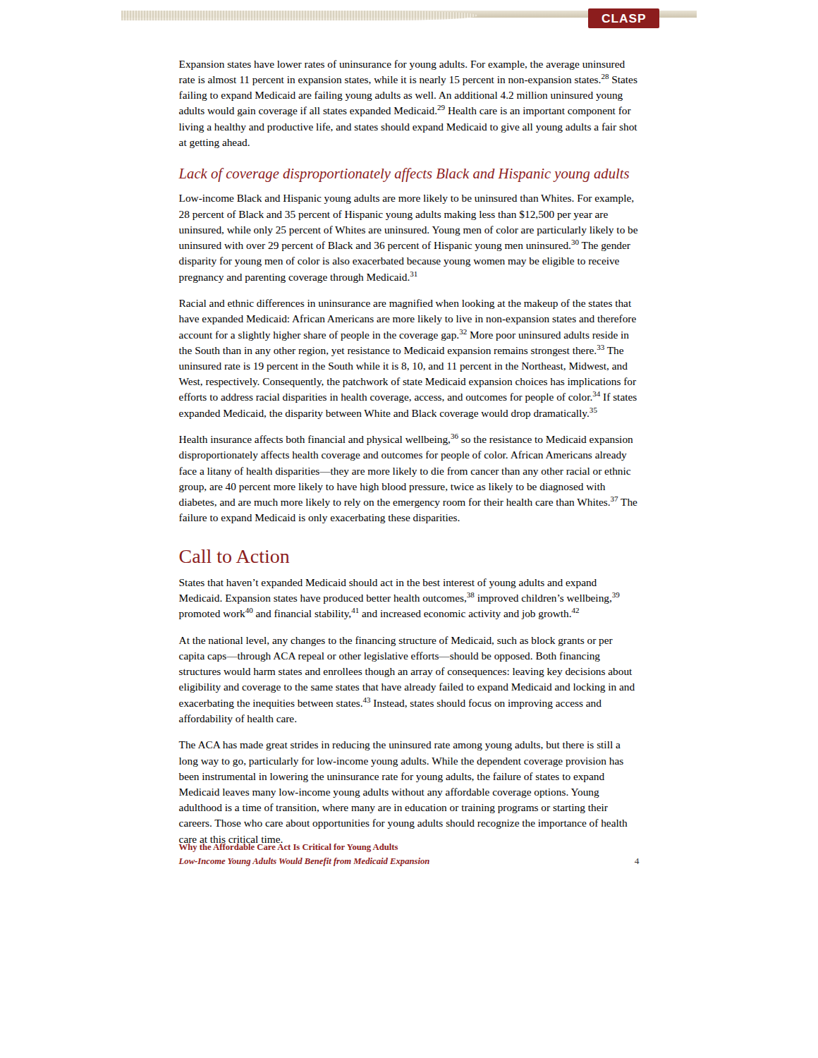Expansion states have lower rates of uninsurance for young adults. For example, the average uninsured rate is almost 11 percent in expansion states, while it is nearly 15 percent in non-expansion states.28 States failing to expand Medicaid are failing young adults as well. An additional 4.2 million uninsured young adults would gain coverage if all states expanded Medicaid.29 Health care is an important component for living a healthy and productive life, and states should expand Medicaid to give all young adults a fair shot at getting ahead.
Lack of coverage disproportionately affects Black and Hispanic young adults
Low-income Black and Hispanic young adults are more likely to be uninsured than Whites. For example, 28 percent of Black and 35 percent of Hispanic young adults making less than $12,500 per year are uninsured, while only 25 percent of Whites are uninsured. Young men of color are particularly likely to be uninsured with over 29 percent of Black and 36 percent of Hispanic young men uninsured.30 The gender disparity for young men of color is also exacerbated because young women may be eligible to receive pregnancy and parenting coverage through Medicaid.31
Racial and ethnic differences in uninsurance are magnified when looking at the makeup of the states that have expanded Medicaid: African Americans are more likely to live in non-expansion states and therefore account for a slightly higher share of people in the coverage gap.32 More poor uninsured adults reside in the South than in any other region, yet resistance to Medicaid expansion remains strongest there.33 The uninsured rate is 19 percent in the South while it is 8, 10, and 11 percent in the Northeast, Midwest, and West, respectively. Consequently, the patchwork of state Medicaid expansion choices has implications for efforts to address racial disparities in health coverage, access, and outcomes for people of color.34 If states expanded Medicaid, the disparity between White and Black coverage would drop dramatically.35
Health insurance affects both financial and physical wellbeing,36 so the resistance to Medicaid expansion disproportionately affects health coverage and outcomes for people of color. African Americans already face a litany of health disparities—they are more likely to die from cancer than any other racial or ethnic group, are 40 percent more likely to have high blood pressure, twice as likely to be diagnosed with diabetes, and are much more likely to rely on the emergency room for their health care than Whites.37 The failure to expand Medicaid is only exacerbating these disparities.
Call to Action
States that haven’t expanded Medicaid should act in the best interest of young adults and expand Medicaid. Expansion states have produced better health outcomes,38 improved children’s wellbeing,39
promoted work40 and financial stability,41 and increased economic activity and job growth.42
At the national level, any changes to the financing structure of Medicaid, such as block grants or per capita caps—through ACA repeal or other legislative efforts—should be opposed. Both financing structures would harm states and enrollees though an array of consequences: leaving key decisions about eligibility and coverage to the same states that have already failed to expand Medicaid and locking in and exacerbating the inequities between states.43 Instead, states should focus on improving access and affordability of health care.
The ACA has made great strides in reducing the uninsured rate among young adults, but there is still a long way to go, particularly for low-income young adults. While the dependent coverage provision has been instrumental in lowering the uninsurance rate for young adults, the failure of states to expand Medicaid leaves many low-income young adults without any affordable coverage options. Young adulthood is a time of transition, where many are in education or training programs or starting their careers. Those who care about opportunities for young adults should recognize the importance of health care at this critical time.
Why the Affordable Care Act Is Critical for Young Adults
Low-Income Young Adults Would Benefit from Medicaid Expansion
4